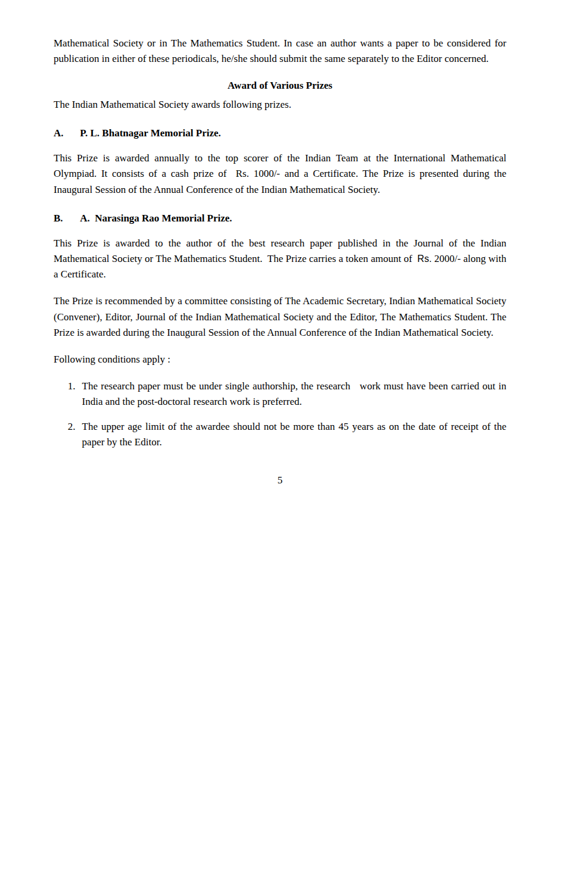Mathematical Society or in The Mathematics Student. In case an author wants a paper to be considered for publication in either of these periodicals, he/she should submit the same separately to the Editor concerned.
Award of Various Prizes
The Indian Mathematical Society awards following prizes.
A. P. L. Bhatnagar Memorial Prize.
This Prize is awarded annually to the top scorer of the Indian Team at the International Mathematical Olympiad. It consists of a cash prize of Rs. 1000/- and a Certificate. The Prize is presented during the Inaugural Session of the Annual Conference of the Indian Mathematical Society.
B. A. Narasinga Rao Memorial Prize.
This Prize is awarded to the author of the best research paper published in the Journal of the Indian Mathematical Society or The Mathematics Student. The Prize carries a token amount of Rs. 2000/- along with a Certificate.
The Prize is recommended by a committee consisting of The Academic Secretary, Indian Mathematical Society (Convener), Editor, Journal of the Indian Mathematical Society and the Editor, The Mathematics Student. The Prize is awarded during the Inaugural Session of the Annual Conference of the Indian Mathematical Society.
Following conditions apply :
The research paper must be under single authorship, the research work must have been carried out in India and the post-doctoral research work is preferred.
The upper age limit of the awardee should not be more than 45 years as on the date of receipt of the paper by the Editor.
5